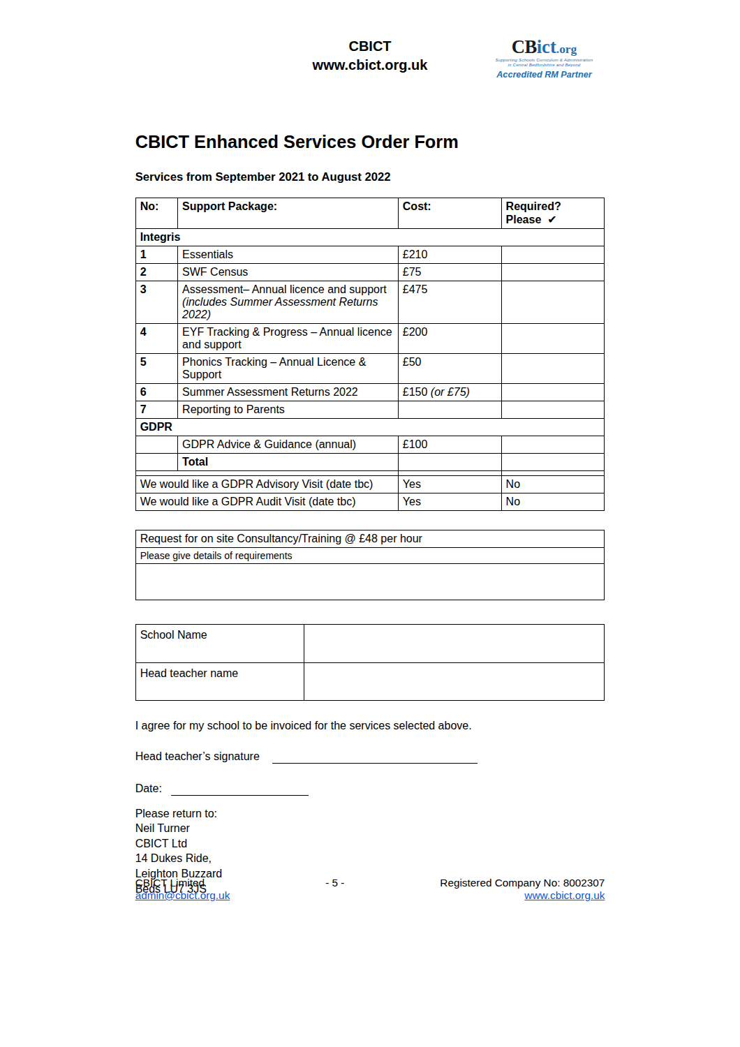CBICT
www.cbict.org.uk
CB ict.org
Supporting Schools Curriculum & Administration
in Central Bedfordshire and Beyond
Accredited RM Partner
CBICT Enhanced Services Order Form
Services from September 2021 to August 2022
| No: | Support Package: | Cost: | Required? Please ✔ |
| --- | --- | --- | --- |
| Integris |
| 1 | Essentials | £210 | |
| 2 | SWF Census | £75 | |
| 3 | Assessment– Annual licence and support (includes Summer Assessment Returns 2022) | £475 | |
| 4 | EYF Tracking & Progress – Annual licence and support | £200 | |
| 5 | Phonics Tracking – Annual Licence & Support | £50 | |
| 6 | Summer Assessment Returns 2022 | £150 (or £75) | |
| 7 | Reporting to Parents | | |
| GDPR |
| | GDPR Advice & Guidance (annual) | £100 | |
| | Total | | |
| We would like a GDPR Advisory Visit (date tbc) | Yes | No |
| We would like a GDPR Audit Visit (date tbc) | Yes | No |
| Request for on site Consultancy/Training @ £48 per hour |
| Please give details of requirements |
| School Name | |
| Head teacher name | |
I agree for my school to be invoiced for the services selected above.
Head teacher’s signature
Date:
Please return to:
Neil Turner
CBICT Ltd
14 Dukes Ride,
Leighton Buzzard
Beds LU7 3JS
CBICT Limited
admin@cbict.org.uk
- 5 -
Registered Company No: 8002307
www.cbict.org.uk